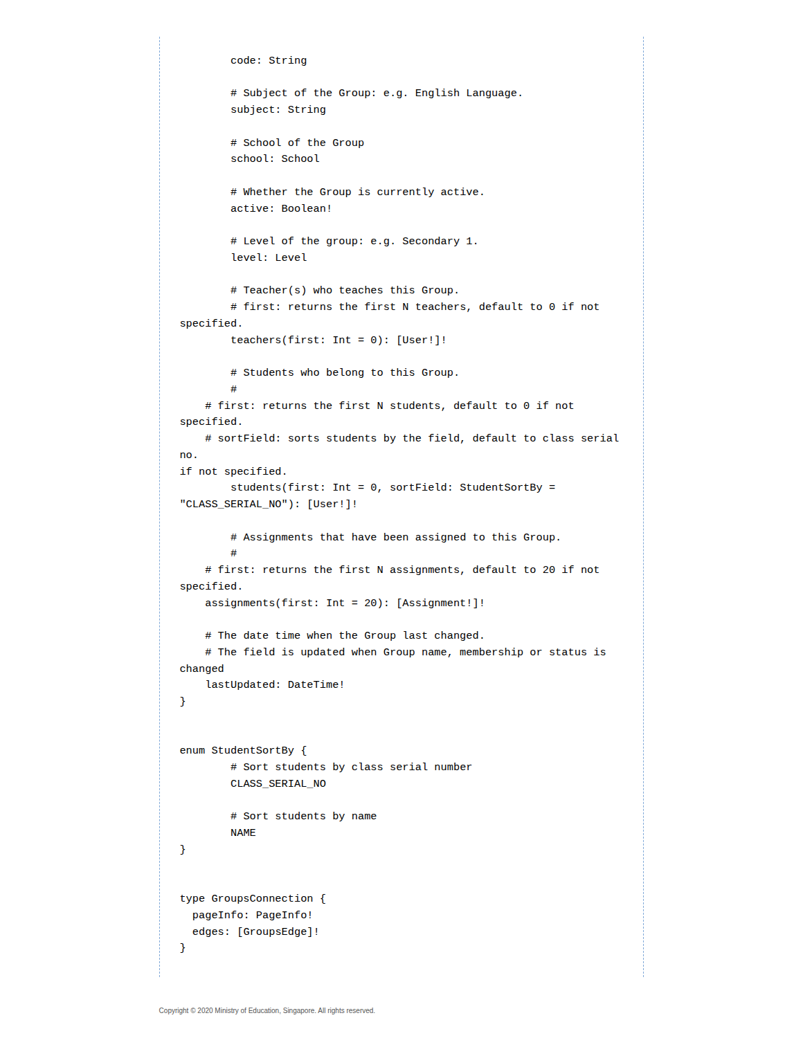code: String

        # Subject of the Group: e.g. English Language.
        subject: String

        # School of the Group
        school: School

        # Whether the Group is currently active.
        active: Boolean!

        # Level of the group: e.g. Secondary 1.
        level: Level

        # Teacher(s) who teaches this Group.
        # first: returns the first N teachers, default to 0 if not
specified.
        teachers(first: Int = 0): [User!]!

        # Students who belong to this Group.
        #
    # first: returns the first N students, default to 0 if not specified.
    # sortField: sorts students by the field, default to class serial no.
if not specified.
        students(first: Int = 0, sortField: StudentSortBy =
"CLASS_SERIAL_NO"): [User!]!

        # Assignments that have been assigned to this Group.
        #
    # first: returns the first N assignments, default to 20 if not
specified.
    assignments(first: Int = 20): [Assignment!]!

    # The date time when the Group last changed.
    # The field is updated when Group name, membership or status is changed
    lastUpdated: DateTime!
}


enum StudentSortBy {
        # Sort students by class serial number
        CLASS_SERIAL_NO

        # Sort students by name
        NAME
}


type GroupsConnection {
  pageInfo: PageInfo!
  edges: [GroupsEdge]!
}
Copyright © 2020 Ministry of Education, Singapore. All rights reserved.